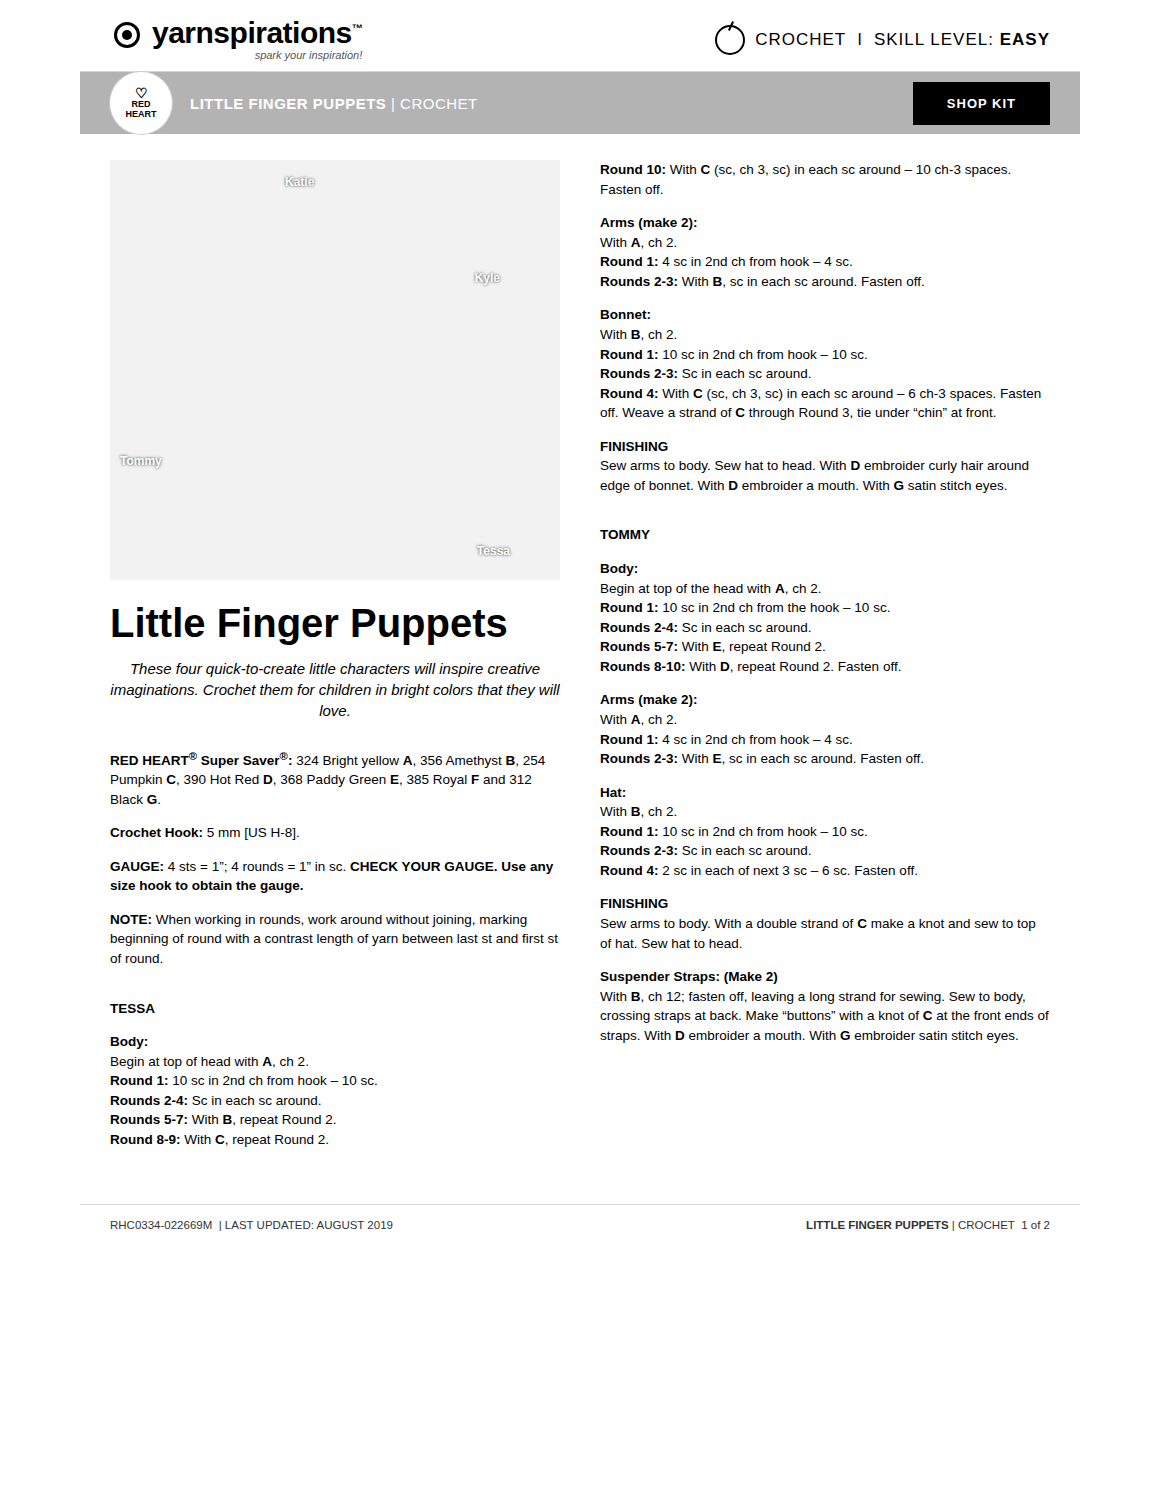yarnspirations™
spark your inspiration!
CROCHET l SKILL LEVEL: EASY
♡ RED
HEART
LITTLE FINGER PUPPETS | CROCHET
SHOP KIT
Katie Kyle Tommy Tessa
Little Finger Puppets
These four quick-to-create little characters will inspire creative imaginations. Crochet them for children in bright colors that they will love.
RED HEART® Super Saver®: 324 Bright yellow A, 356 Amethyst B, 254 Pumpkin C, 390 Hot Red D, 368 Paddy Green E, 385 Royal F and 312 Black G.
Crochet Hook: 5 mm [US H-8].
GAUGE: 4 sts = 1”; 4 rounds = 1” in sc. CHECK YOUR GAUGE. Use any size hook to obtain the gauge.
NOTE: When working in rounds, work around without joining, marking beginning of round with a contrast length of yarn between last st and first st of round.
TESSA
Body:
Begin at top of head with A, ch 2.
Round 1: 10 sc in 2nd ch from hook – 10 sc.
Rounds 2-4: Sc in each sc around.
Rounds 5-7: With B, repeat Round 2.
Round 8-9: With C, repeat Round 2.
Round 10: With C (sc, ch 3, sc) in each sc around – 10 ch-3 spaces. Fasten off.
Arms (make 2):
With A, ch 2.
Round 1: 4 sc in 2nd ch from hook – 4 sc.
Rounds 2-3: With B, sc in each sc around. Fasten off.
Bonnet:
With B, ch 2.
Round 1: 10 sc in 2nd ch from hook – 10 sc.
Rounds 2-3: Sc in each sc around.
Round 4: With C (sc, ch 3, sc) in each sc around – 6 ch-3 spaces. Fasten off. Weave a strand of C through Round 3, tie under “chin” at front.
FINISHING
Sew arms to body. Sew hat to head. With D embroider curly hair around edge of bonnet. With D embroider a mouth. With G satin stitch eyes.
TOMMY
Body:
Begin at top of the head with A, ch 2.
Round 1: 10 sc in 2nd ch from the hook – 10 sc.
Rounds 2-4: Sc in each sc around.
Rounds 5-7: With E, repeat Round 2.
Rounds 8-10: With D, repeat Round 2. Fasten off.
Arms (make 2):
With A, ch 2.
Round 1: 4 sc in 2nd ch from hook – 4 sc.
Rounds 2-3: With E, sc in each sc around. Fasten off.
Hat:
With B, ch 2.
Round 1: 10 sc in 2nd ch from hook – 10 sc.
Rounds 2-3: Sc in each sc around.
Round 4: 2 sc in each of next 3 sc – 6 sc. Fasten off.
FINISHING
Sew arms to body. With a double strand of C make a knot and sew to top of hat. Sew hat to head.
Suspender Straps: (Make 2)
With B, ch 12; fasten off, leaving a long strand for sewing. Sew to body, crossing straps at back. Make “buttons” with a knot of C at the front ends of straps. With D embroider a mouth. With G embroider satin stitch eyes.
RHC0334-022669M | LAST UPDATED: AUGUST 2019
LITTLE FINGER PUPPETS | CROCHET 1 of 2